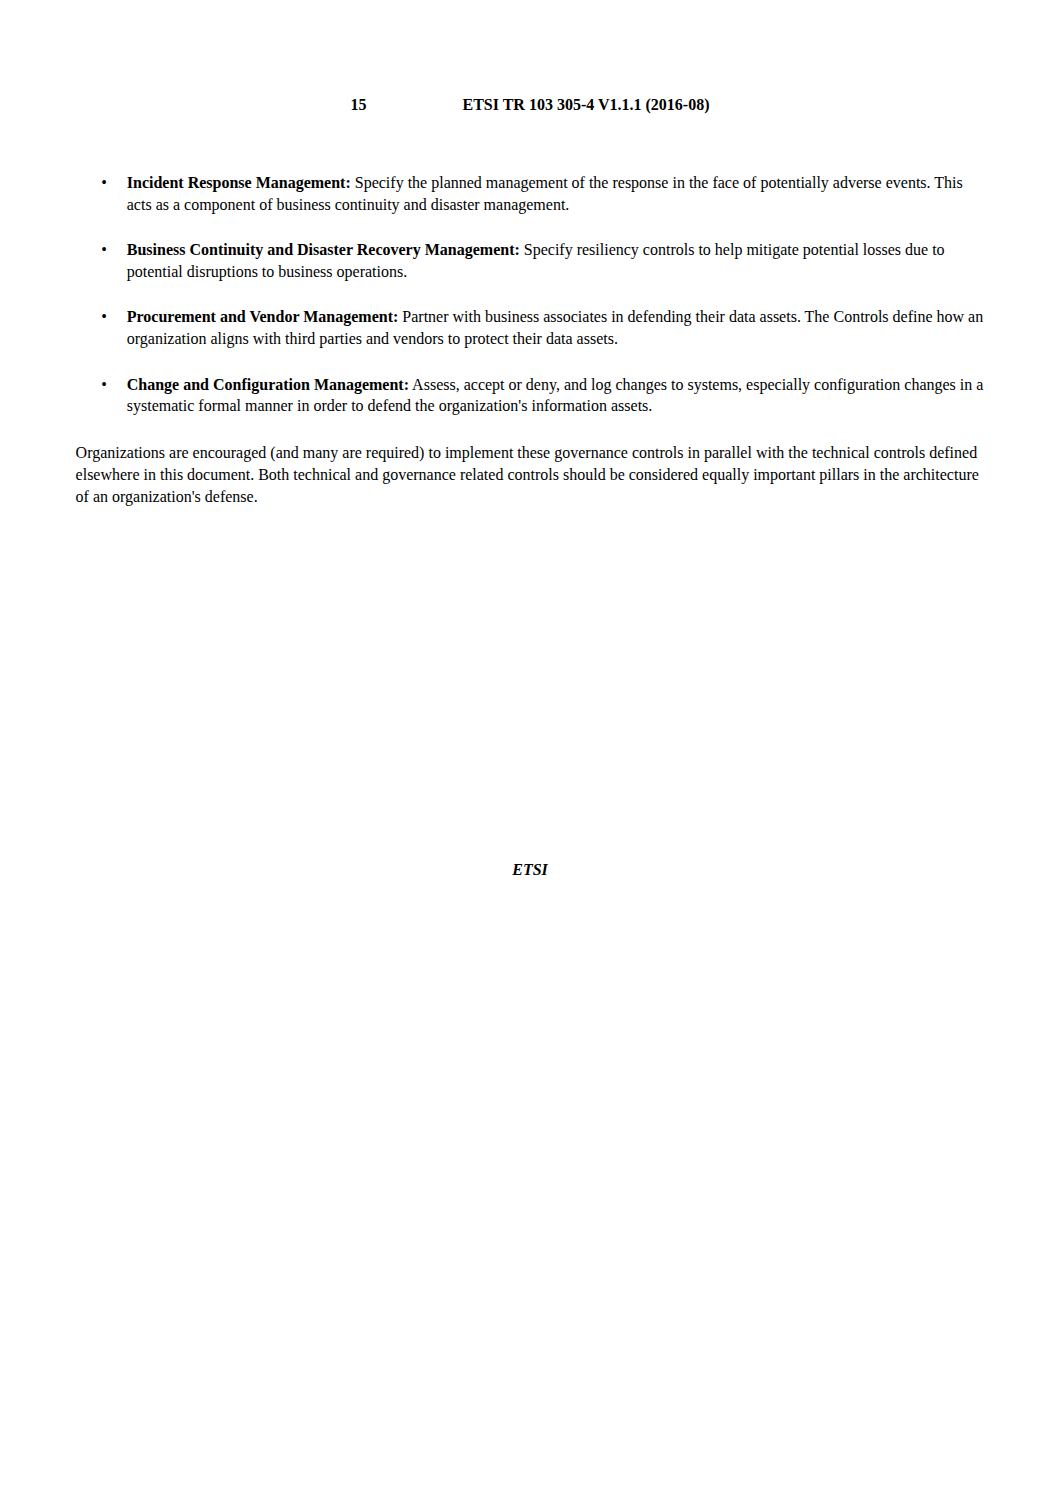15 ETSI TR 103 305-4 V1.1.1 (2016-08)
Incident Response Management: Specify the planned management of the response in the face of potentially adverse events. This acts as a component of business continuity and disaster management.
Business Continuity and Disaster Recovery Management: Specify resiliency controls to help mitigate potential losses due to potential disruptions to business operations.
Procurement and Vendor Management: Partner with business associates in defending their data assets. The Controls define how an organization aligns with third parties and vendors to protect their data assets.
Change and Configuration Management: Assess, accept or deny, and log changes to systems, especially configuration changes in a systematic formal manner in order to defend the organization's information assets.
Organizations are encouraged (and many are required) to implement these governance controls in parallel with the technical controls defined elsewhere in this document. Both technical and governance related controls should be considered equally important pillars in the architecture of an organization's defense.
ETSI